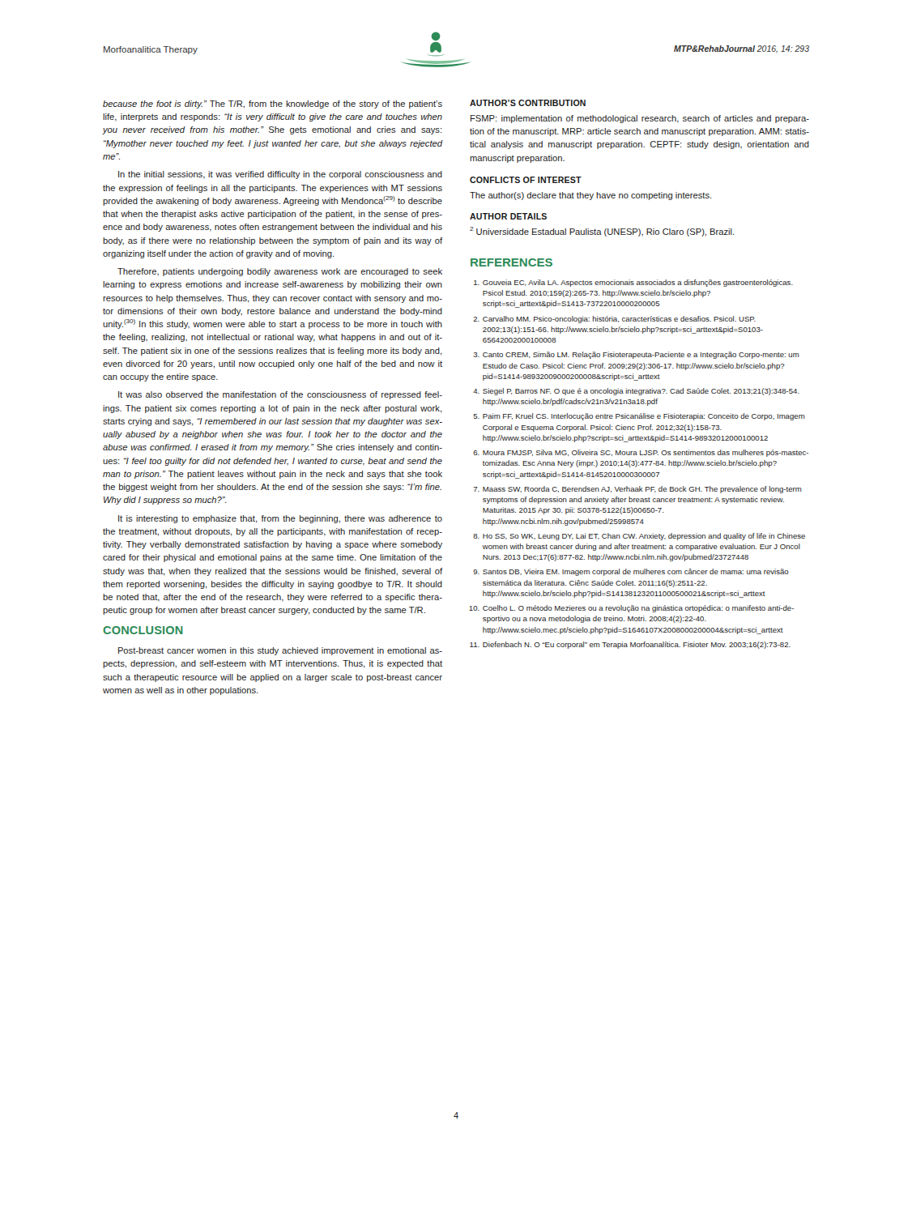Morfoanalitica Therapy
MTP&RehabJournal 2016, 14: 293
because the foot is dirty.” The T/R, from the knowledge of the story of the patient’s life, interprets and responds: “It is very difficult to give the care and touches when you never received from his mother.” She gets emotional and cries and says: “Mymother never touched my feet. I just wanted her care, but she always rejected me”.
In the initial sessions, it was verified difficulty in the corporal consciousness and the expression of feelings in all the participants. The experiences with MT sessions provided the awakening of body awareness. Agreeing with Mendonca(29) to describe that when the therapist asks active participation of the patient, in the sense of presence and body awareness, notes often estrangement between the individual and his body, as if there were no relationship between the symptom of pain and its way of organizing itself under the action of gravity and of moving.
Therefore, patients undergoing bodily awareness work are encouraged to seek learning to express emotions and increase self-awareness by mobilizing their own resources to help themselves. Thus, they can recover contact with sensory and motor dimensions of their own body, restore balance and understand the body-mind unity.(30) In this study, women were able to start a process to be more in touch with the feeling, realizing, not intellectual or rational way, what happens in and out of itself. The patient six in one of the sessions realizes that is feeling more its body and, even divorced for 20 years, until now occupied only one half of the bed and now it can occupy the entire space.
It was also observed the manifestation of the consciousness of repressed feelings. The patient six comes reporting a lot of pain in the neck after postural work, starts crying and says, “I remembered in our last session that my daughter was sexually abused by a neighbor when she was four. I took her to the doctor and the abuse was confirmed. I erased it from my memory.” She cries intensely and continues: “I feel too guilty for did not defended her, I wanted to curse, beat and send the man to prison.” The patient leaves without pain in the neck and says that she took the biggest weight from her shoulders. At the end of the session she says: “I’m fine. Why did I suppress so much?”.
It is interesting to emphasize that, from the beginning, there was adherence to the treatment, without dropouts, by all the participants, with manifestation of receptivity. They verbally demonstrated satisfaction by having a space where somebody cared for their physical and emotional pains at the same time. One limitation of the study was that, when they realized that the sessions would be finished, several of them reported worsening, besides the difficulty in saying goodbye to T/R. It should be noted that, after the end of the research, they were referred to a specific therapeutic group for women after breast cancer surgery, conducted by the same T/R.
Conclusion
Post-breast cancer women in this study achieved improvement in emotional aspects, depression, and self-esteem with MT interventions. Thus, it is expected that such a therapeutic resource will be applied on a larger scale to post-breast cancer women as well as in other populations.
Author’s contribution
FSMP: implementation of methodological research, search of articles and preparation of the manuscript. MRP: article search and manuscript preparation. AMM: statistical analysis and manuscript preparation. CEPTF: study design, orientation and manuscript preparation.
Conflicts of interest
The author(s) declare that they have no competing interests.
Author details
2 Universidade Estadual Paulista (UNESP), Rio Claro (SP), Brazil.
References
Gouveia EC, Avila LA. Aspectos emocionais associados a disfunções gastroenterológicas. Psicol Estud. 2010;159(2):265-73. http://www.scielo.br/scielo.php?script=sci_arttext&pid=S1413-73722010000200005
Carvalho MM. Psico-oncologia: história, características e desafios. Psicol. USP. 2002;13(1):151-66. http://www.scielo.br/scielo.php?script=sci_arttext&pid=S0103-65642002000100008
Canto CREM, Simão LM. Relação Fisioterapeuta-Paciente e a Integração Corpo-mente: um Estudo de Caso. Psicol: Cienc Prof. 2009;29(2):306-17. http://www.scielo.br/scielo.php?pid=S1414-98932009000200008&script=sci_arttext
Siegel P, Barros NF. O que é a oncologia integrativa?. Cad Saúde Colet. 2013;21(3):348-54. http://www.scielo.br/pdf/cadsc/v21n3/v21n3a18.pdf
Paim FF, Kruel CS. Interlocução entre Psicanálise e Fisioterapia: Conceito de Corpo, Imagem Corporal e Esquema Corporal. Psicol: Cienc Prof. 2012;32(1):158-73. http://www.scielo.br/scielo.php?script=sci_arttext&pid=S1414-98932012000100012
Moura FMJSP, Silva MG, Oliveira SC, Moura LJSP. Os sentimentos das mulheres pós-mastectomizadas. Esc Anna Nery (impr.) 2010;14(3):477-84. http://www.scielo.br/scielo.php?script=sci_arttext&pid=S1414-81452010000300007
Maass SW, Roorda C, Berendsen AJ, Verhaak PF, de Bock GH. The prevalence of long-term symptoms of depression and anxiety after breast cancer treatment: A systematic review. Maturitas. 2015 Apr 30. pii: S0378-5122(15)00650-7. http://www.ncbi.nlm.nih.gov/pubmed/25998574
Ho SS, So WK, Leung DY, Lai ET, Chan CW. Anxiety, depression and quality of life in Chinese women with breast cancer during and after treatment: a comparative evaluation. Eur J Oncol Nurs. 2013 Dec;17(6):877-82. http://www.ncbi.nlm.nih.gov/pubmed/23727448
Santos DB, Vieira EM. Imagem corporal de mulheres com câncer de mama: uma revisão sistemática da literatura. Ciênc Saúde Colet. 2011;16(5):2511-22. http://www.scielo.br/scielo.php?pid=S141381232011000500021&script=sci_arttext
Coelho L. O método Mezieres ou a revolução na ginástica ortopédica: o manifesto anti-desportivo ou a nova metodologia de treino. Motri. 2008;4(2):22-40. http://www.scielo.mec.pt/scielo.php?pid=S1646107X2008000200004&script=sci_arttext
Diefenbach N. O “Eu corporal” em Terapia Morfoanalítica. Fisioter Mov. 2003;16(2):73-82.
4